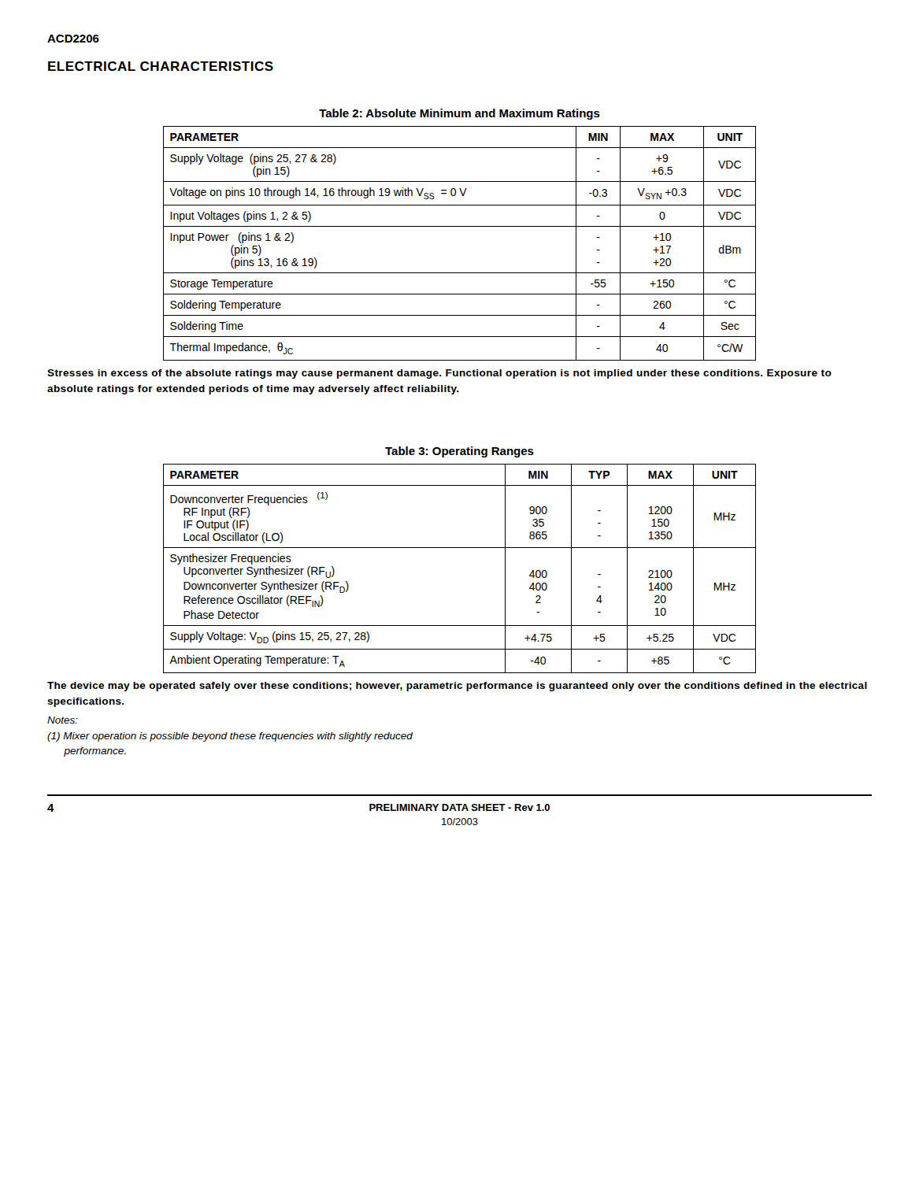ACD2206
ELECTRICAL CHARACTERISTICS
Table 2: Absolute Minimum and Maximum Ratings
| PARAMETER | MIN | MAX | UNIT |
| --- | --- | --- | --- |
| Supply Voltage (pins 25, 27 & 28) (pin 15) | - - | +9 +6.5 | VDC |
| Voltage on pins 10 through 14, 16 through 19 with V SS = 0 V | -0.3 | V SYN +0.3 | VDC |
| Input Voltages (pins 1, 2 & 5) | - | 0 | VDC |
| Input Power (pins 1 & 2) (pin 5) (pins 13, 16 & 19) | - - - | +10 +17 +20 | dBm |
| Storage Temperature | -55 | +150 | °C |
| Soldering Temperature | - | 260 | °C |
| Soldering Time | - | 4 | Sec |
| Thermal Impedance, θ JC | - | 40 | °C/W |
Stresses in excess of the absolute ratings may cause permanent damage. Functional operation is not implied under these conditions. Exposure to absolute ratings for extended periods of time may adversely affect reliability.
Table 3: Operating Ranges
| PARAMETER | MIN | TYP | MAX | UNIT |
| --- | --- | --- | --- | --- |
| Downconverter Frequencies (1) RF Input (RF) IF Output (IF) Local Oscillator (LO) | 900 35 865 | - - - | 1200 150 1350 | MHz |
| Synthesizer Frequencies Upconverter Synthesizer (RF U ) Downconverter Synthesizer (RF D ) Reference Oscillator (REF IN ) Phase Detector | 400 400 2 - | - - 4 - | 2100 1400 20 10 | MHz |
| Supply Voltage: V DD (pins 15, 25, 27, 28) | +4.75 | +5 | +5.25 | VDC |
| Ambient Operating Temperature: T A | -40 | - | +85 | °C |
The device may be operated safely over these conditions; however, parametric performance is guaranteed only over the conditions defined in the electrical specifications.
Notes:
(1) Mixer operation is possible beyond these frequencies with slightly reduced
performance.
4
PRELIMINARY DATA SHEET - Rev 1.0
10/2003